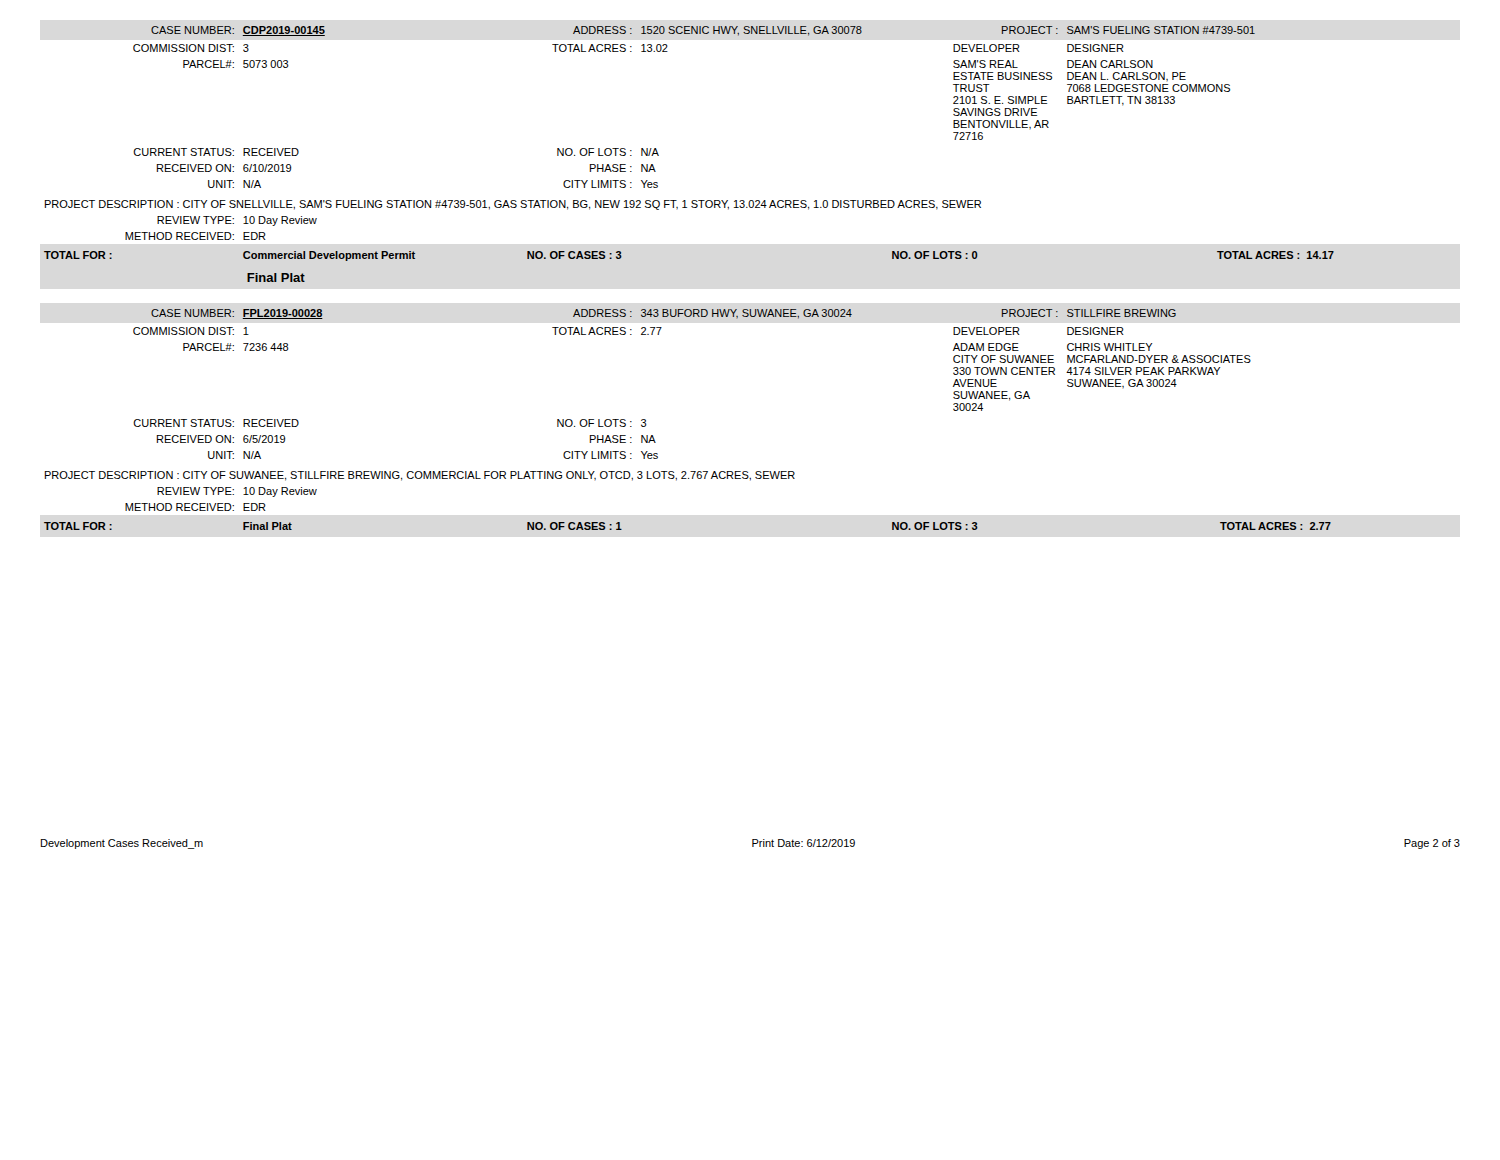| CASE NUMBER: | CDP2019-00145 | ADDRESS : | 1520 SCENIC HWY, SNELLVILLE, GA 30078 | PROJECT : | SAM'S FUELING STATION #4739-501 |
| COMMISSION DIST: | 3 | TOTAL ACRES : | 13.02 | DEVELOPER | DESIGNER |
| PARCEL#: | 5073 003 | | | SAM'S REAL ESTATE BUSINESS TRUST 2101 S. E. SIMPLE SAVINGS DRIVE BENTONVILLE, AR 72716 | DEAN CARLSON DEAN L. CARLSON, PE 7068 LEDGESTONE COMMONS BARTLETT, TN 38133 |
| CURRENT STATUS: | RECEIVED | NO. OF LOTS : | N/A | | |
| RECEIVED ON: | 6/10/2019 | PHASE : | NA | | |
| UNIT: | N/A | CITY LIMITS : | Yes | | |
| PROJECT DESCRIPTION : CITY OF SNELLVILLE, SAM'S FUELING STATION #4739-501, GAS STATION, BG, NEW 192 SQ FT, 1 STORY, 13.024 ACRES, 1.0 DISTURBED ACRES, SEWER |
| REVIEW TYPE: | 10 Day Review |
| METHOD RECEIVED: | EDR |
| TOTAL FOR : | Commercial Development Permit | NO. OF CASES : 3 | NO. OF LOTS : 0 | TOTAL ACRES : 14.17 |
| | Final Plat |
| CASE NUMBER: | FPL2019-00028 | ADDRESS : | 343 BUFORD HWY, SUWANEE, GA 30024 | PROJECT : | STILLFIRE BREWING |
| COMMISSION DIST: | 1 | TOTAL ACRES : | 2.77 | DEVELOPER | DESIGNER |
| PARCEL#: | 7236 448 | | | ADAM EDGE CITY OF SUWANEE 330 TOWN CENTER AVENUE SUWANEE, GA 30024 | CHRIS WHITLEY MCFARLAND-DYER & ASSOCIATES 4174 SILVER PEAK PARKWAY SUWANEE, GA 30024 |
| CURRENT STATUS: | RECEIVED | NO. OF LOTS : | 3 | | |
| RECEIVED ON: | 6/5/2019 | PHASE : | NA | | |
| UNIT: | N/A | CITY LIMITS : | Yes | | |
| PROJECT DESCRIPTION : CITY OF SUWANEE, STILLFIRE BREWING, COMMERCIAL FOR PLATTING ONLY, OTCD, 3 LOTS, 2.767 ACRES, SEWER |
| REVIEW TYPE: | 10 Day Review |
| METHOD RECEIVED: | EDR |
| TOTAL FOR : | Final Plat | NO. OF CASES : 1 | NO. OF LOTS : 3 | TOTAL ACRES : 2.77 |
Development Cases Received_m Print Date: 6/12/2019 Page 2 of 3